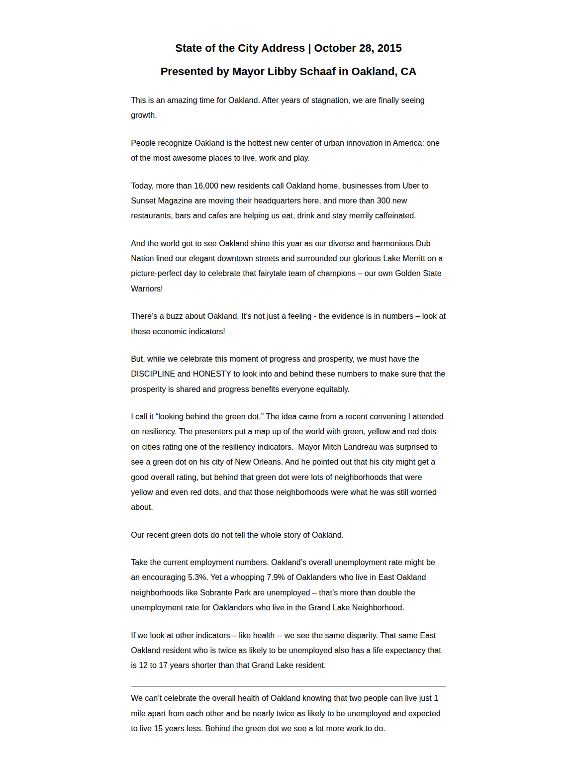State of the City Address | October 28, 2015
Presented by Mayor Libby Schaaf in Oakland, CA
This is an amazing time for Oakland. After years of stagnation, we are finally seeing growth.
People recognize Oakland is the hottest new center of urban innovation in America: one of the most awesome places to live, work and play.
Today, more than 16,000 new residents call Oakland home, businesses from Uber to Sunset Magazine are moving their headquarters here, and more than 300 new restaurants, bars and cafes are helping us eat, drink and stay merrily caffeinated.
And the world got to see Oakland shine this year as our diverse and harmonious Dub Nation lined our elegant downtown streets and surrounded our glorious Lake Merritt on a picture-perfect day to celebrate that fairytale team of champions – our own Golden State Warriors!
There’s a buzz about Oakland. It’s not just a feeling - the evidence is in numbers – look at these economic indicators!
But, while we celebrate this moment of progress and prosperity, we must have the DISCIPLINE and HONESTY to look into and behind these numbers to make sure that the prosperity is shared and progress benefits everyone equitably.
I call it “looking behind the green dot.” The idea came from a recent convening I attended on resiliency. The presenters put a map up of the world with green, yellow and red dots on cities rating one of the resiliency indicators. Mayor Mitch Landreau was surprised to see a green dot on his city of New Orleans. And he pointed out that his city might get a good overall rating, but behind that green dot were lots of neighborhoods that were yellow and even red dots, and that those neighborhoods were what he was still worried about.
Our recent green dots do not tell the whole story of Oakland.
Take the current employment numbers. Oakland’s overall unemployment rate might be an encouraging 5.3%. Yet a whopping 7.9% of Oaklanders who live in East Oakland neighborhoods like Sobrante Park are unemployed – that’s more than double the unemployment rate for Oaklanders who live in the Grand Lake Neighborhood.
If we look at other indicators – like health -- we see the same disparity. That same East Oakland resident who is twice as likely to be unemployed also has a life expectancy that is 12 to 17 years shorter than that Grand Lake resident.
We can’t celebrate the overall health of Oakland knowing that two people can live just 1 mile apart from each other and be nearly twice as likely to be unemployed and expected to live 15 years less. Behind the green dot we see a lot more work to do.